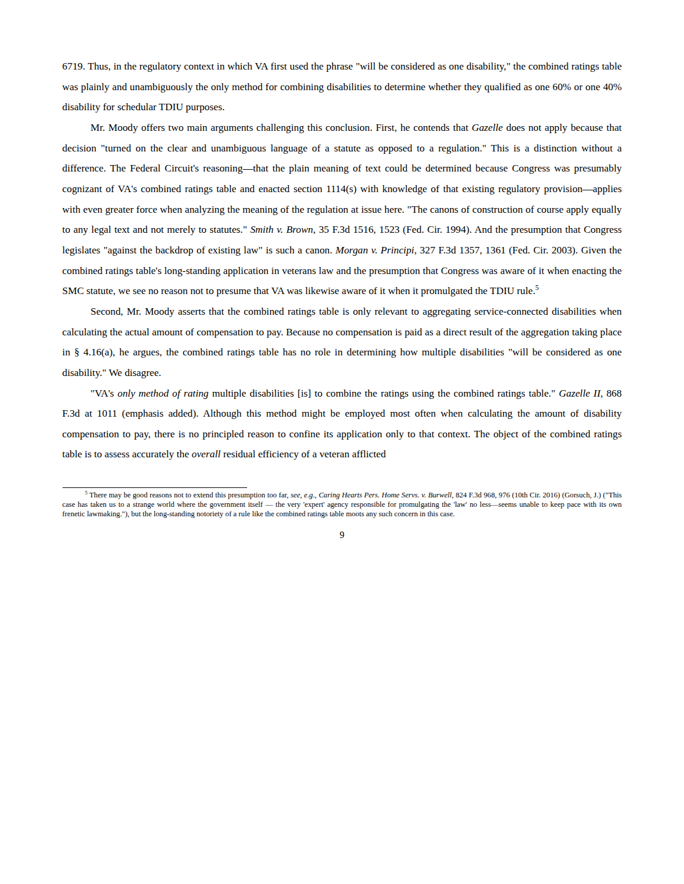6719. Thus, in the regulatory context in which VA first used the phrase "will be considered as one disability," the combined ratings table was plainly and unambiguously the only method for combining disabilities to determine whether they qualified as one 60% or one 40% disability for schedular TDIU purposes.
Mr. Moody offers two main arguments challenging this conclusion. First, he contends that Gazelle does not apply because that decision "turned on the clear and unambiguous language of a statute as opposed to a regulation." This is a distinction without a difference. The Federal Circuit's reasoning—that the plain meaning of text could be determined because Congress was presumably cognizant of VA's combined ratings table and enacted section 1114(s) with knowledge of that existing regulatory provision—applies with even greater force when analyzing the meaning of the regulation at issue here. "The canons of construction of course apply equally to any legal text and not merely to statutes." Smith v. Brown, 35 F.3d 1516, 1523 (Fed. Cir. 1994). And the presumption that Congress legislates "against the backdrop of existing law" is such a canon. Morgan v. Principi, 327 F.3d 1357, 1361 (Fed. Cir. 2003). Given the combined ratings table's long-standing application in veterans law and the presumption that Congress was aware of it when enacting the SMC statute, we see no reason not to presume that VA was likewise aware of it when it promulgated the TDIU rule.5
Second, Mr. Moody asserts that the combined ratings table is only relevant to aggregating service-connected disabilities when calculating the actual amount of compensation to pay. Because no compensation is paid as a direct result of the aggregation taking place in § 4.16(a), he argues, the combined ratings table has no role in determining how multiple disabilities "will be considered as one disability." We disagree.
"VA's only method of rating multiple disabilities [is] to combine the ratings using the combined ratings table." Gazelle II, 868 F.3d at 1011 (emphasis added). Although this method might be employed most often when calculating the amount of disability compensation to pay, there is no principled reason to confine its application only to that context. The object of the combined ratings table is to assess accurately the overall residual efficiency of a veteran afflicted
5 There may be good reasons not to extend this presumption too far, see, e.g., Caring Hearts Pers. Home Servs. v. Burwell, 824 F.3d 968, 976 (10th Cir. 2016) (Gorsuch, J.) ("This case has taken us to a strange world where the government itself — the very 'expert' agency responsible for promulgating the 'law' no less—seems unable to keep pace with its own frenetic lawmaking."), but the long-standing notoriety of a rule like the combined ratings table moots any such concern in this case.
9